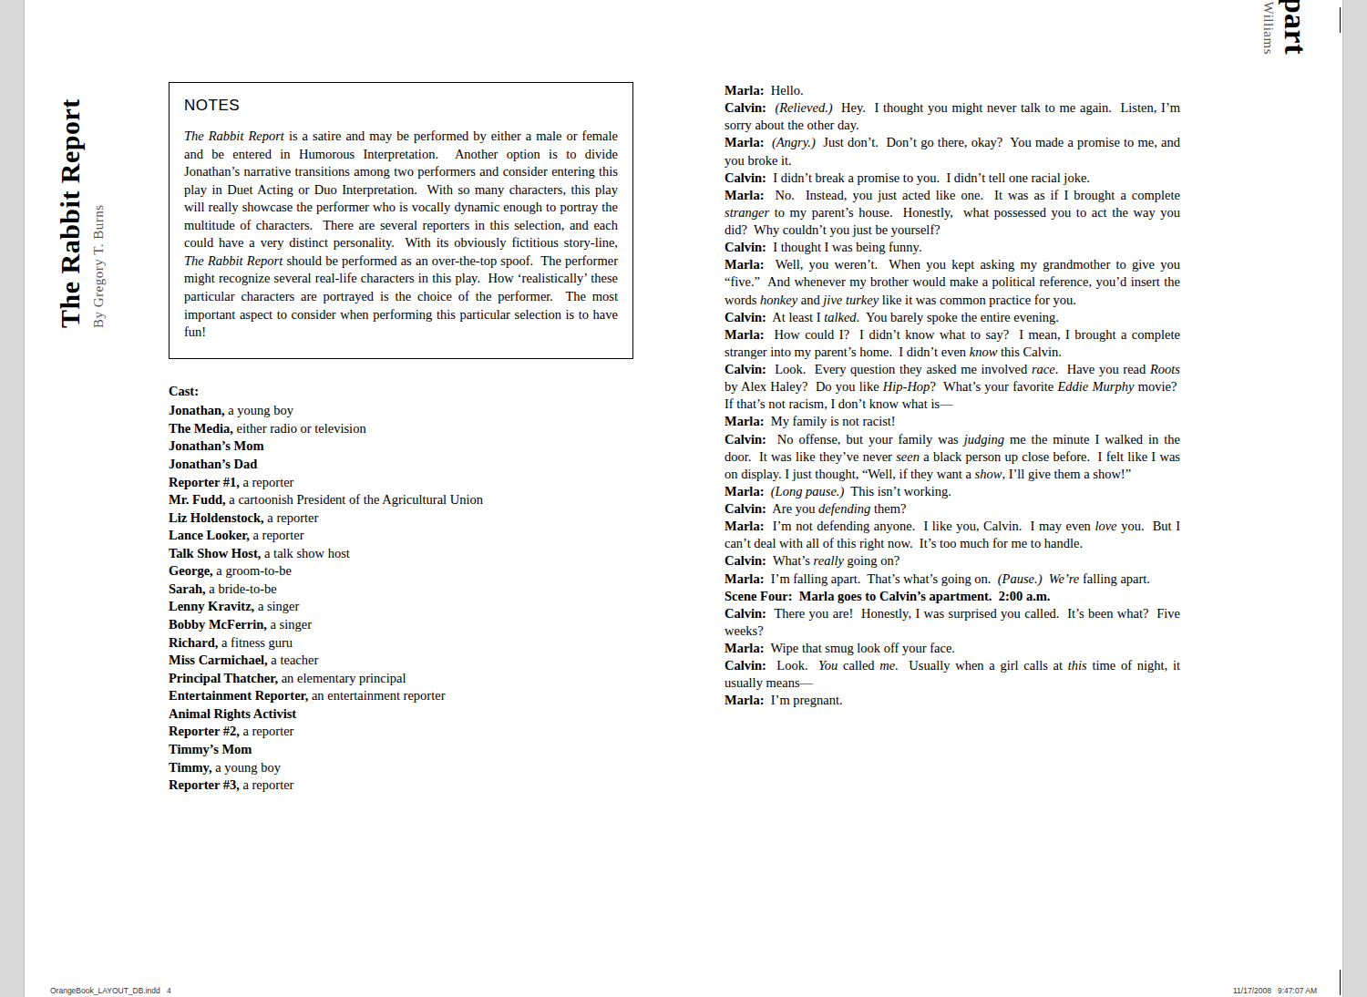The Rabbit Report
By Gregory T. Burns
The Art of Falling Apart
By Yolanda Williams
NOTES
The Rabbit Report is a satire and may be performed by either a male or female and be entered in Humorous Interpretation. Another option is to divide Jonathan’s narrative transitions among two performers and consider entering this play in Duet Acting or Duo Interpretation. With so many characters, this play will really showcase the performer who is vocally dynamic enough to portray the multitude of characters. There are several reporters in this selection, and each could have a very distinct personality. With its obviously fictitious story-line, The Rabbit Report should be performed as an over-the-top spoof. The performer might recognize several real-life characters in this play. How ‘realistically’ these particular characters are portrayed is the choice of the performer. The most important aspect to consider when performing this particular selection is to have fun!
Cast:
Jonathan, a young boy
The Media, either radio or television
Jonathan’s Mom
Jonathan’s Dad
Reporter #1, a reporter
Mr. Fudd, a cartoonish President of the Agricultural Union
Liz Holdenstock, a reporter
Lance Looker, a reporter
Talk Show Host, a talk show host
George, a groom-to-be
Sarah, a bride-to-be
Lenny Kravitz, a singer
Bobby McFerrin, a singer
Richard, a fitness guru
Miss Carmichael, a teacher
Principal Thatcher, an elementary principal
Entertainment Reporter, an entertainment reporter
Animal Rights Activist
Reporter #2, a reporter
Timmy’s Mom
Timmy, a young boy
Reporter #3, a reporter
Marla: Hello.
Calvin: (Relieved.) Hey. I thought you might never talk to me again. Listen, I’m sorry about the other day.
Marla: (Angry.) Just don’t. Don’t go there, okay? You made a promise to me, and you broke it.
Calvin: I didn’t break a promise to you. I didn’t tell one racial joke.
Marla: No. Instead, you just acted like one. It was as if I brought a complete stranger to my parent’s house. Honestly, what possessed you to act the way you did? Why couldn’t you just be yourself?
Calvin: I thought I was being funny.
Marla: Well, you weren’t. When you kept asking my grandmother to give you “five.” And whenever my brother would make a political reference, you’d insert the words honkey and jive turkey like it was common practice for you.
Calvin: At least I talked. You barely spoke the entire evening.
Marla: How could I? I didn’t know what to say? I mean, I brought a complete stranger into my parent’s home. I didn’t even know this Calvin.
Calvin: Look. Every question they asked me involved race. Have you read Roots by Alex Haley? Do you like Hip-Hop? What’s your favorite Eddie Murphy movie? If that’s not racism, I don’t know what is—
Marla: My family is not racist!
Calvin: No offense, but your family was judging me the minute I walked in the door. It was like they’ve never seen a black person up close before. I felt like I was on display. I just thought, “Well, if they want a show, I’ll give them a show!”
Marla: (Long pause.) This isn’t working.
Calvin: Are you defending them?
Marla: I’m not defending anyone. I like you, Calvin. I may even love you. But I can’t deal with all of this right now. It’s too much for me to handle.
Calvin: What’s really going on?
Marla: I’m falling apart. That’s what’s going on. (Pause.) We’re falling apart.
Scene Four: Marla goes to Calvin’s apartment. 2:00 a.m.
Calvin: There you are! Honestly, I was surprised you called. It’s been what? Five weeks?
Marla: Wipe that smug look off your face.
Calvin: Look. You called me. Usually when a girl calls at this time of night, it usually means—
Marla: I’m pregnant.
OrangeBook_LAYOUT_DB.indd 4 11/17/2008 9:47:07 AM